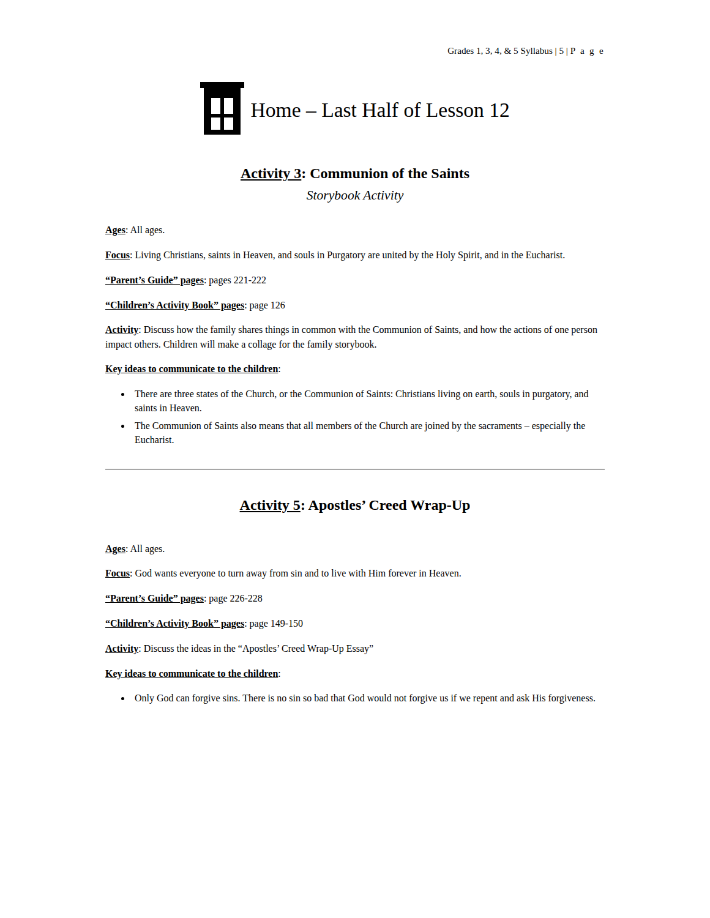Grades 1, 3, 4, & 5 Syllabus | 5 | P a g e
Home – Last Half of Lesson 12
Activity 3: Communion of the Saints
Storybook Activity
Ages: All ages.
Focus: Living Christians, saints in Heaven, and souls in Purgatory are united by the Holy Spirit, and in the Eucharist.
“Parent’s Guide” pages: pages 221-222
“Children’s Activity Book” pages: page 126
Activity: Discuss how the family shares things in common with the Communion of Saints, and how the actions of one person impact others. Children will make a collage for the family storybook.
Key ideas to communicate to the children:
There are three states of the Church, or the Communion of Saints: Christians living on earth, souls in purgatory, and saints in Heaven.
The Communion of Saints also means that all members of the Church are joined by the sacraments – especially the Eucharist.
Activity 5: Apostles’ Creed Wrap-Up
Ages: All ages.
Focus: God wants everyone to turn away from sin and to live with Him forever in Heaven.
“Parent’s Guide” pages: page 226-228
“Children’s Activity Book” pages: page 149-150
Activity: Discuss the ideas in the “Apostles’ Creed Wrap-Up Essay”
Key ideas to communicate to the children:
Only God can forgive sins. There is no sin so bad that God would not forgive us if we repent and ask His forgiveness.